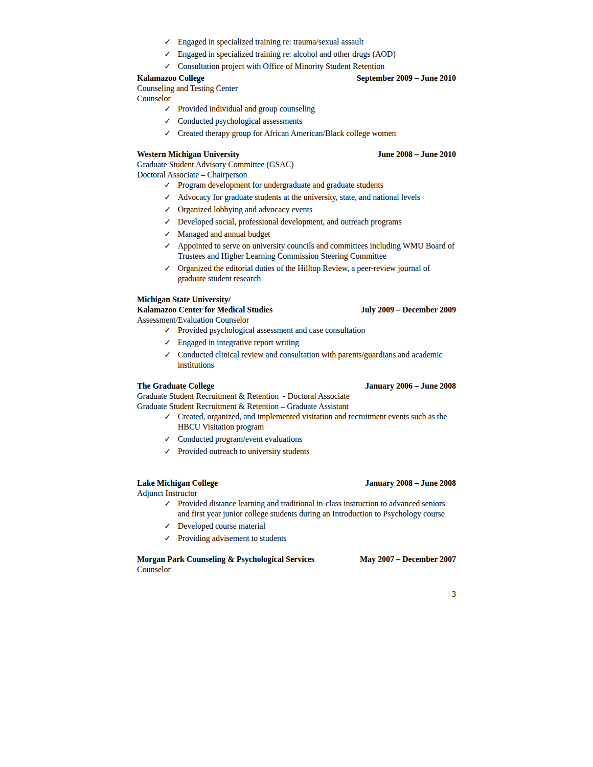Engaged in specialized training re: trauma/sexual assault
Engaged in specialized training re: alcohol and other drugs (AOD)
Consultation project with Office of Minority Student Retention
Kalamazoo College September 2009 – June 2010
Counseling and Testing Center
Counselor
Provided individual and group counseling
Conducted psychological assessments
Created therapy group for African American/Black college women
Western Michigan University June 2008 – June 2010
Graduate Student Advisory Committee (GSAC)
Doctoral Associate – Chairperson
Program development for undergraduate and graduate students
Advocacy for graduate students at the university, state, and national levels
Organized lobbying and advocacy events
Developed social, professional development, and outreach programs
Managed and annual budget
Appointed to serve on university councils and committees including WMU Board of Trustees and Higher Learning Commission Steering Committee
Organized the editorial duties of the Hilltop Review, a peer-review journal of graduate student research
Michigan State University/
Kalamazoo Center for Medical Studies July 2009 – December 2009
Assessment/Evaluation Counselor
Provided psychological assessment and case consultation
Engaged in integrative report writing
Conducted clinical review and consultation with parents/guardians and academic institutions
The Graduate College January 2006 – June 2008
Graduate Student Recruitment & Retention - Doctoral Associate
Graduate Student Recruitment & Retention – Graduate Assistant
Created, organized, and implemented visitation and recruitment events such as the HBCU Visitation program
Conducted program/event evaluations
Provided outreach to university students
Lake Michigan College January 2008 – June 2008
Adjunct Instructor
Provided distance learning and traditional in-class instruction to advanced seniors and first year junior college students during an Introduction to Psychology course
Developed course material
Providing advisement to students
Morgan Park Counseling & Psychological Services May 2007 – December 2007
Counselor
3